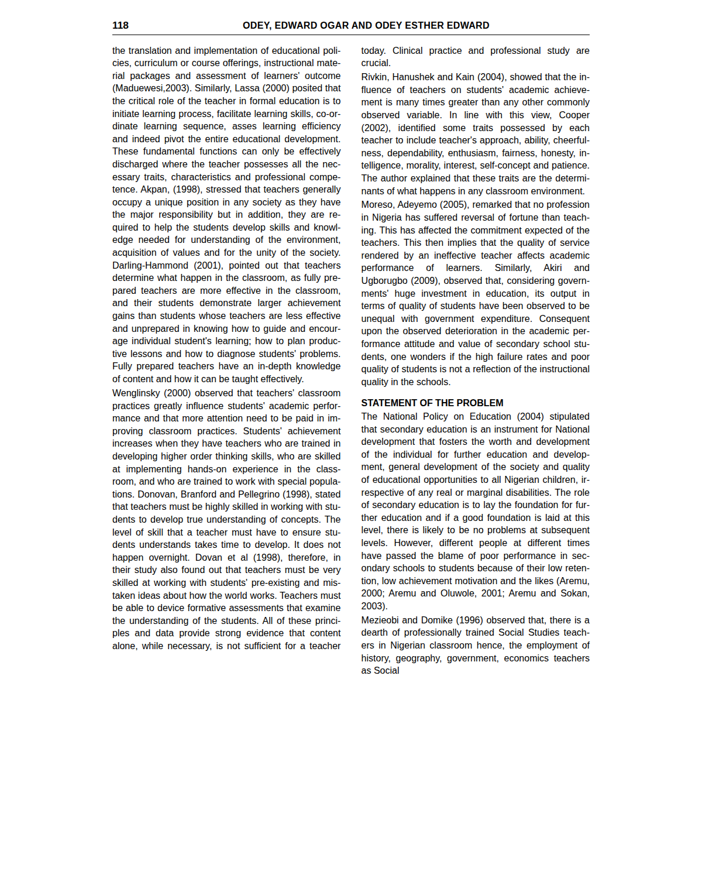118 ODEY, EDWARD OGAR AND ODEY ESTHER EDWARD
the translation and implementation of educational policies, curriculum or course offerings, instructional material packages and assessment of learners' outcome (Maduewesi,2003). Similarly, Lassa (2000) posited that the critical role of the teacher in formal education is to initiate learning process, facilitate learning skills, co-ordinate learning sequence, asses learning efficiency and indeed pivot the entire educational development. These fundamental functions can only be effectively discharged where the teacher possesses all the necessary traits, characteristics and professional competence. Akpan, (1998), stressed that teachers generally occupy a unique position in any society as they have the major responsibility but in addition, they are required to help the students develop skills and knowledge needed for understanding of the environment, acquisition of values and for the unity of the society. Darling-Hammond (2001), pointed out that teachers determine what happen in the classroom, as fully prepared teachers are more effective in the classroom, and their students demonstrate larger achievement gains than students whose teachers are less effective and unprepared in knowing how to guide and encourage individual student's learning; how to plan productive lessons and how to diagnose students' problems. Fully prepared teachers have an in-depth knowledge of content and how it can be taught effectively.
Wenglinsky (2000) observed that teachers' classroom practices greatly influence students' academic performance and that more attention need to be paid in improving classroom practices. Students' achievement increases when they have teachers who are trained in developing higher order thinking skills, who are skilled at implementing hands-on experience in the classroom, and who are trained to work with special populations. Donovan, Branford and Pellegrino (1998), stated that teachers must be highly skilled in working with students to develop true understanding of concepts. The level of skill that a teacher must have to ensure students understands takes time to develop. It does not happen overnight. Dovan et al (1998), therefore, in their study also found out that teachers must be very skilled at working with students' pre-existing and mistaken ideas about how the world works. Teachers must be able to device formative assessments that examine the understanding of the students. All of these principles and data provide strong evidence that content alone, while necessary, is not sufficient for a teacher today. Clinical practice and professional study are crucial.
Rivkin, Hanushek and Kain (2004), showed that the influence of teachers on students' academic achievement is many times greater than any other commonly observed variable. In line with this view, Cooper (2002), identified some traits possessed by each teacher to include teacher's approach, ability, cheerfulness, dependability, enthusiasm, fairness, honesty, intelligence, morality, interest, self-concept and patience. The author explained that these traits are the determinants of what happens in any classroom environment.
Moreso, Adeyemo (2005), remarked that no profession in Nigeria has suffered reversal of fortune than teaching. This has affected the commitment expected of the teachers. This then implies that the quality of service rendered by an ineffective teacher affects academic performance of learners. Similarly, Akiri and Ugborugbo (2009), observed that, considering governments' huge investment in education, its output in terms of quality of students have been observed to be unequal with government expenditure. Consequent upon the observed deterioration in the academic performance attitude and value of secondary school students, one wonders if the high failure rates and poor quality of students is not a reflection of the instructional quality in the schools.
Statement of the Problem
The National Policy on Education (2004) stipulated that secondary education is an instrument for National development that fosters the worth and development of the individual for further education and development, general development of the society and quality of educational opportunities to all Nigerian children, irrespective of any real or marginal disabilities. The role of secondary education is to lay the foundation for further education and if a good foundation is laid at this level, there is likely to be no problems at subsequent levels. However, different people at different times have passed the blame of poor performance in secondary schools to students because of their low retention, low achievement motivation and the likes (Aremu, 2000; Aremu and Oluwole, 2001; Aremu and Sokan, 2003).
Mezieobi and Domike (1996) observed that, there is a dearth of professionally trained Social Studies teachers in Nigerian classroom hence, the employment of history, geography, government, economics teachers as Social